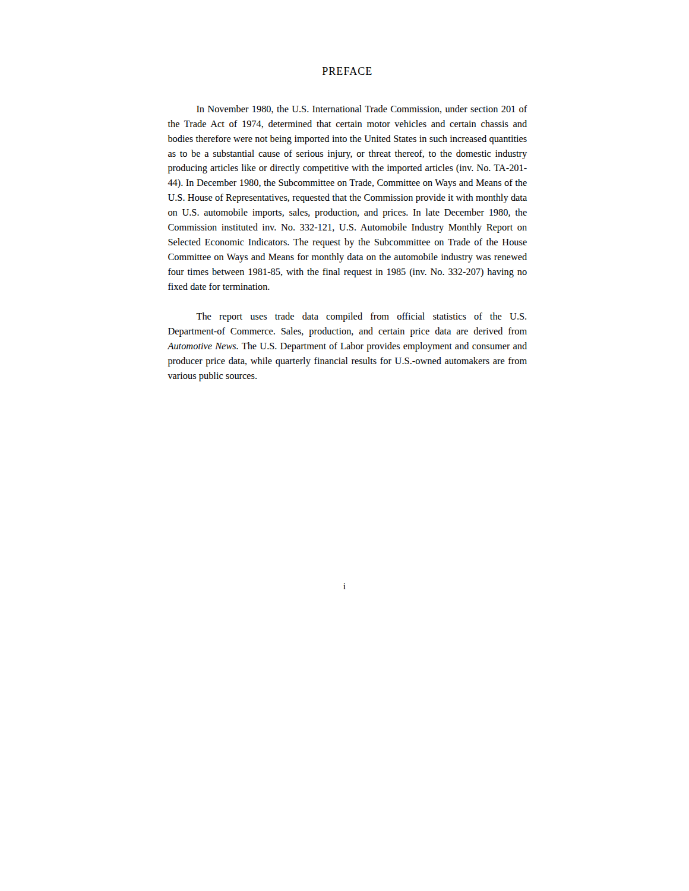PREFACE
In November 1980, the U.S. International Trade Commission, under section 201 of the Trade Act of 1974, determined that certain motor vehicles and certain chassis and bodies therefore were not being imported into the United States in such increased quantities as to be a substantial cause of serious injury, or threat thereof, to the domestic industry producing articles like or directly competitive with the imported articles (inv. No. TA-201-44). In December 1980, the Subcommittee on Trade, Committee on Ways and Means of the U.S. House of Representatives, requested that the Commission provide it with monthly data on U.S. automobile imports, sales, production, and prices. In late December 1980, the Commission instituted inv. No. 332-121, U.S. Automobile Industry Monthly Report on Selected Economic Indicators. The request by the Subcommittee on Trade of the House Committee on Ways and Means for monthly data on the automobile industry was renewed four times between 1981-85, with the final request in 1985 (inv. No. 332-207) having no fixed date for termination.
The report uses trade data compiled from official statistics of the U.S. Department‑of Commerce. Sales, production, and certain price data are derived from Automotive News. The U.S. Department of Labor provides employment and consumer and producer price data, while quarterly financial results for U.S.-owned automakers are from various public sources.
i